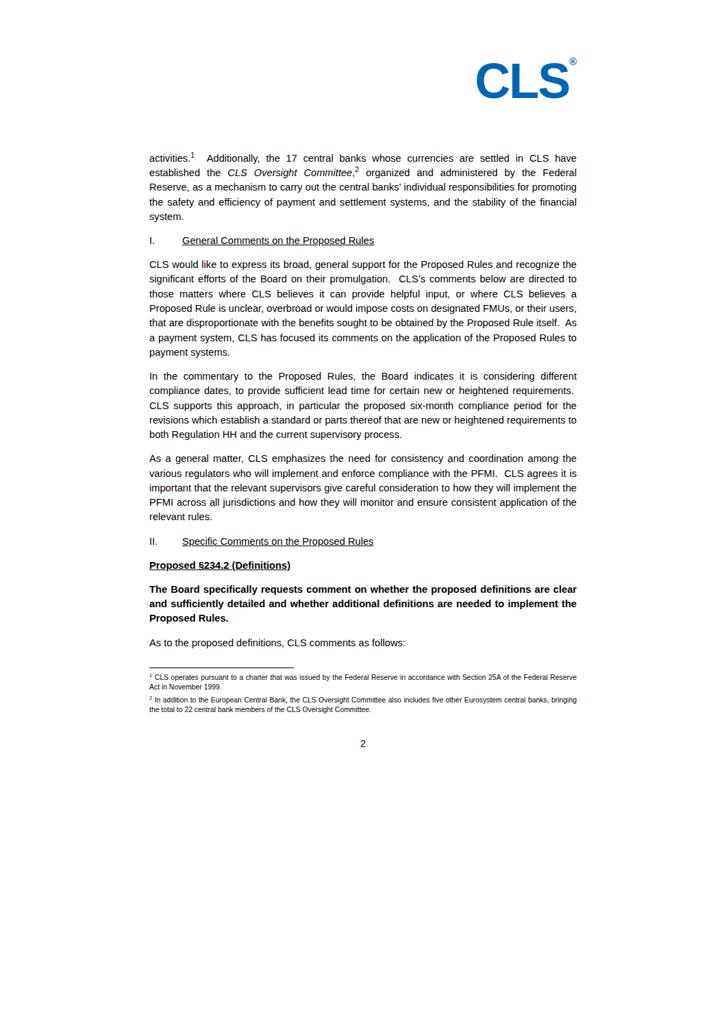CLS®
activities.1 Additionally, the 17 central banks whose currencies are settled in CLS have established the CLS Oversight Committee,2 organized and administered by the Federal Reserve, as a mechanism to carry out the central banks’ individual responsibilities for promoting the safety and efficiency of payment and settlement systems, and the stability of the financial system.
I. General Comments on the Proposed Rules
CLS would like to express its broad, general support for the Proposed Rules and recognize the significant efforts of the Board on their promulgation. CLS’s comments below are directed to those matters where CLS believes it can provide helpful input, or where CLS believes a Proposed Rule is unclear, overbroad or would impose costs on designated FMUs, or their users, that are disproportionate with the benefits sought to be obtained by the Proposed Rule itself. As a payment system, CLS has focused its comments on the application of the Proposed Rules to payment systems.
In the commentary to the Proposed Rules, the Board indicates it is considering different compliance dates, to provide sufficient lead time for certain new or heightened requirements. CLS supports this approach, in particular the proposed six-month compliance period for the revisions which establish a standard or parts thereof that are new or heightened requirements to both Regulation HH and the current supervisory process.
As a general matter, CLS emphasizes the need for consistency and coordination among the various regulators who will implement and enforce compliance with the PFMI. CLS agrees it is important that the relevant supervisors give careful consideration to how they will implement the PFMI across all jurisdictions and how they will monitor and ensure consistent application of the relevant rules.
II. Specific Comments on the Proposed Rules
Proposed §234.2 (Definitions)
The Board specifically requests comment on whether the proposed definitions are clear and sufficiently detailed and whether additional definitions are needed to implement the Proposed Rules.
As to the proposed definitions, CLS comments as follows:
1 CLS operates pursuant to a charter that was issued by the Federal Reserve in accordance with Section 25A of the Federal Reserve Act in November 1999.
2 In addition to the European Central Bank, the CLS Oversight Committee also includes five other Eurosystem central banks, bringing the total to 22 central bank members of the CLS Oversight Committee.
2